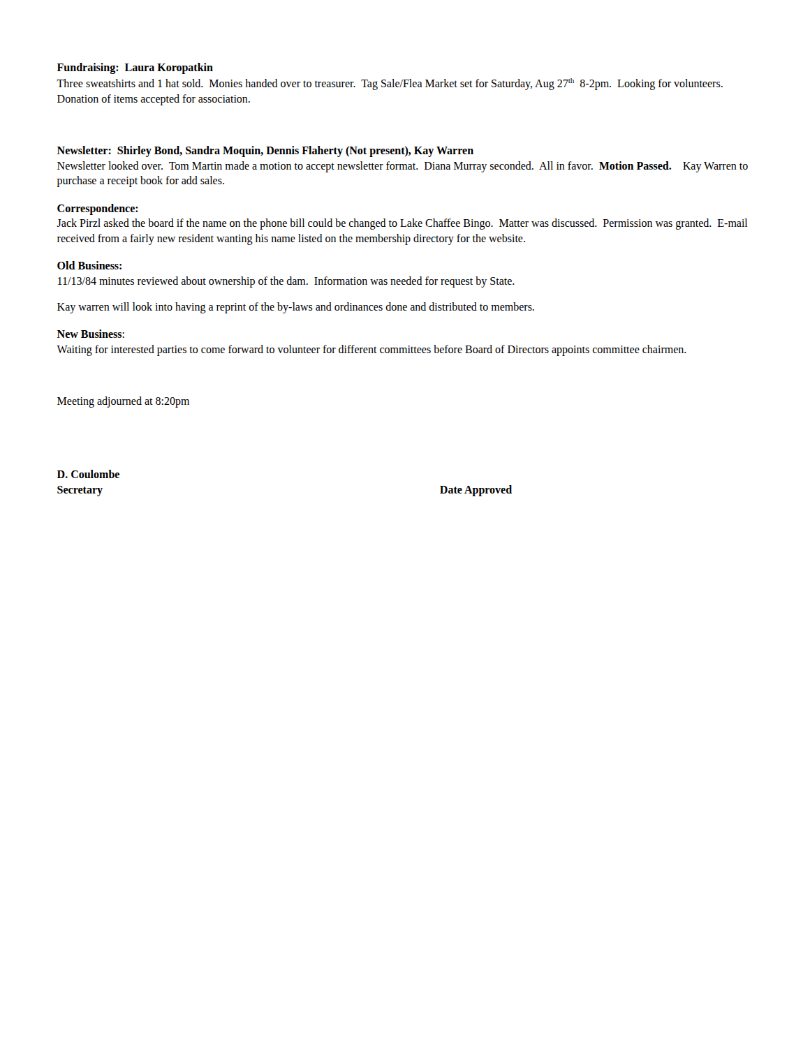Fundraising: Laura Koropatkin
Three sweatshirts and 1 hat sold. Monies handed over to treasurer. Tag Sale/Flea Market set for Saturday, Aug 27th 8-2pm. Looking for volunteers. Donation of items accepted for association.
Newsletter: Shirley Bond, Sandra Moquin, Dennis Flaherty (Not present), Kay Warren
Newsletter looked over. Tom Martin made a motion to accept newsletter format. Diana Murray seconded. All in favor. Motion Passed. Kay Warren to purchase a receipt book for add sales.
Correspondence:
Jack Pirzl asked the board if the name on the phone bill could be changed to Lake Chaffee Bingo. Matter was discussed. Permission was granted. E-mail received from a fairly new resident wanting his name listed on the membership directory for the website.
Old Business:
11/13/84 minutes reviewed about ownership of the dam. Information was needed for request by State.
Kay warren will look into having a reprint of the by-laws and ordinances done and distributed to members.
New Business:
Waiting for interested parties to come forward to volunteer for different committees before Board of Directors appoints committee chairmen.
Meeting adjourned at 8:20pm
D. Coulombe
Secretary
Date Approved